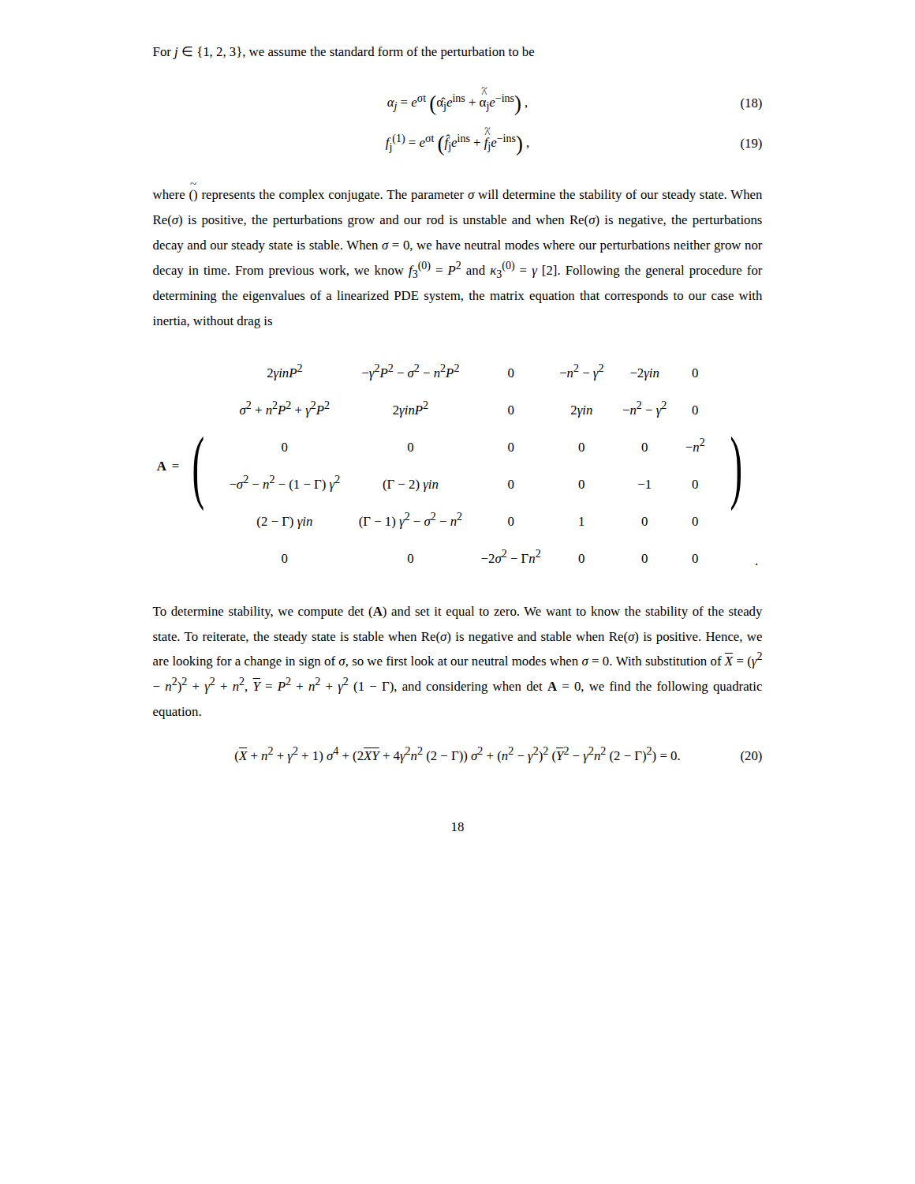For j ∈ {1, 2, 3}, we assume the standard form of the perturbation to be
αj = eσt (α̂j eins + αj e−ins) ,
(18)
fj(1) = eσt (f̂j eins + fj e−ins) ,
(19)
where () represents the complex conjugate. The parameter σ will determine the stability of our steady state. When Re(σ) is positive, the perturbations grow and our rod is unstable and when Re(σ) is negative, the perturbations decay and our steady state is stable. When σ = 0, we have neutral modes where our perturbations neither grow nor decay in time. From previous work, we know f3(0) = P2 and κ3(0) = γ [2]. Following the general procedure for determining the eigenvalues of a linearized PDE system, the matrix equation that corresponds to our case with inertia, without drag is
A = (
| 2 γinP 2 | − γ 2 P 2 − σ 2 − n 2 P 2 | 0 | − n 2 − γ 2 | −2 γin | 0 |
| σ 2 + n 2 P 2 + γ 2 P 2 | 2 γinP 2 | 0 | 2 γin | − n 2 − γ 2 | 0 |
| 0 | 0 | 0 | 0 | 0 | − n 2 |
| − σ 2 − n 2 − (1 − Γ) γ 2 | (Γ − 2) γin | 0 | 0 | −1 | 0 |
| (2 − Γ) γin | (Γ − 1) γ 2 − σ 2 − n 2 | 0 | 1 | 0 | 0 |
| 0 | 0 | −2 σ 2 − Γ n 2 | 0 | 0 | 0 |
) .
To determine stability, we compute det (A) and set it equal to zero. We want to know the stability of the steady state. To reiterate, the steady state is stable when Re(σ) is negative and stable when Re(σ) is positive. Hence, we are looking for a change in sign of σ, so we first look at our neutral modes when σ = 0. With substitution of X = (γ2 − n2)2 + γ2 + n2, Y = P2 + n2 + γ2 (1 − Γ), and considering when det A = 0, we find the following quadratic equation.
(X + n2 + γ2 + 1) σ4 + (2XY + 4γ2n2 (2 − Γ)) σ2 + (n2 − γ2)2 (Y2 − γ2n2 (2 − Γ)2) = 0.
(20)
18